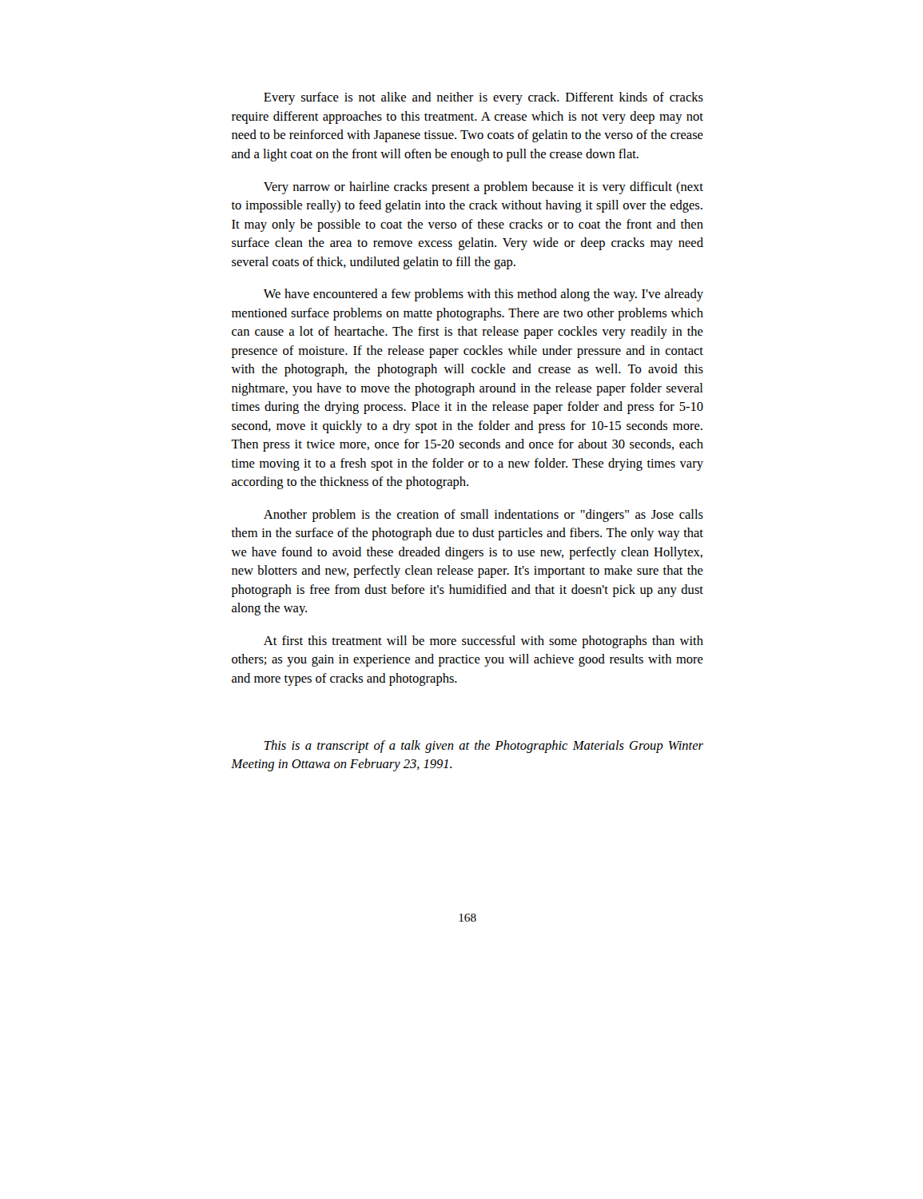Every surface is not alike and neither is every crack. Different kinds of cracks require different approaches to this treatment. A crease which is not very deep may not need to be reinforced with Japanese tissue. Two coats of gelatin to the verso of the crease and a light coat on the front will often be enough to pull the crease down flat.
Very narrow or hairline cracks present a problem because it is very difficult (next to impossible really) to feed gelatin into the crack without having it spill over the edges. It may only be possible to coat the verso of these cracks or to coat the front and then surface clean the area to remove excess gelatin. Very wide or deep cracks may need several coats of thick, undiluted gelatin to fill the gap.
We have encountered a few problems with this method along the way. I've already mentioned surface problems on matte photographs. There are two other problems which can cause a lot of heartache. The first is that release paper cockles very readily in the presence of moisture. If the release paper cockles while under pressure and in contact with the photograph, the photograph will cockle and crease as well. To avoid this nightmare, you have to move the photograph around in the release paper folder several times during the drying process. Place it in the release paper folder and press for 5-10 second, move it quickly to a dry spot in the folder and press for 10-15 seconds more. Then press it twice more, once for 15-20 seconds and once for about 30 seconds, each time moving it to a fresh spot in the folder or to a new folder. These drying times vary according to the thickness of the photograph.
Another problem is the creation of small indentations or "dingers" as Jose calls them in the surface of the photograph due to dust particles and fibers. The only way that we have found to avoid these dreaded dingers is to use new, perfectly clean Hollytex, new blotters and new, perfectly clean release paper. It's important to make sure that the photograph is free from dust before it's humidified and that it doesn't pick up any dust along the way.
At first this treatment will be more successful with some photographs than with others; as you gain in experience and practice you will achieve good results with more and more types of cracks and photographs.
This is a transcript of a talk given at the Photographic Materials Group Winter Meeting in Ottawa on February 23, 1991.
168